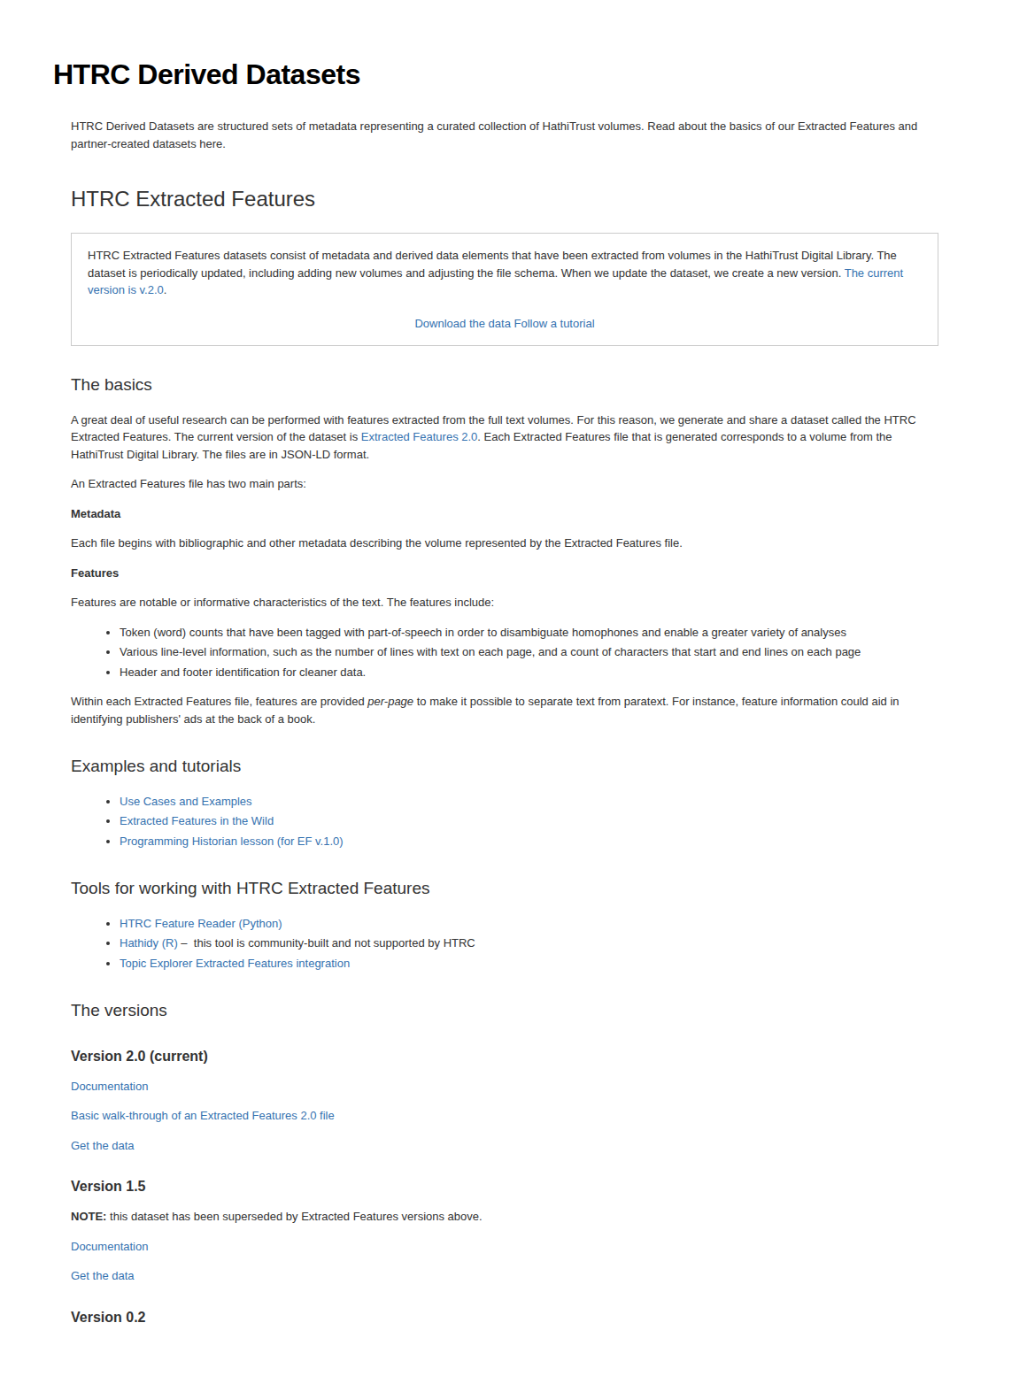HTRC Derived Datasets
HTRC Derived Datasets are structured sets of metadata representing a curated collection of HathiTrust volumes. Read about the basics of our Extracted Features and partner-created datasets here.
HTRC Extracted Features
HTRC Extracted Features datasets consist of metadata and derived data elements that have been extracted from volumes in the HathiTrust Digital Library. The dataset is periodically updated, including adding new volumes and adjusting the file schema. When we update the dataset, we create a new version. The current version is v.2.0.
Download the data Follow a tutorial
The basics
A great deal of useful research can be performed with features extracted from the full text volumes. For this reason, we generate and share a dataset called the HTRC Extracted Features. The current version of the dataset is Extracted Features 2.0. Each Extracted Features file that is generated corresponds to a volume from the HathiTrust Digital Library. The files are in JSON-LD format.
An Extracted Features file has two main parts:
Metadata
Each file begins with bibliographic and other metadata describing the volume represented by the Extracted Features file.
Features
Features are notable or informative characteristics of the text. The features include:
Token (word) counts that have been tagged with part-of-speech in order to disambiguate homophones and enable a greater variety of analyses
Various line-level information, such as the number of lines with text on each page, and a count of characters that start and end lines on each page
Header and footer identification for cleaner data.
Within each Extracted Features file, features are provided per-page to make it possible to separate text from paratext. For instance, feature information could aid in identifying publishers' ads at the back of a book.
Examples and tutorials
Use Cases and Examples
Extracted Features in the Wild
Programming Historian lesson (for EF v.1.0)
Tools for working with HTRC Extracted Features
HTRC Feature Reader (Python)
Hathidy (R) – this tool is community-built and not supported by HTRC
Topic Explorer Extracted Features integration
The versions
Version 2.0 (current)
Documentation
Basic walk-through of an Extracted Features 2.0 file
Get the data
Version 1.5
NOTE: this dataset has been superseded by Extracted Features versions above.
Documentation
Get the data
Version 0.2